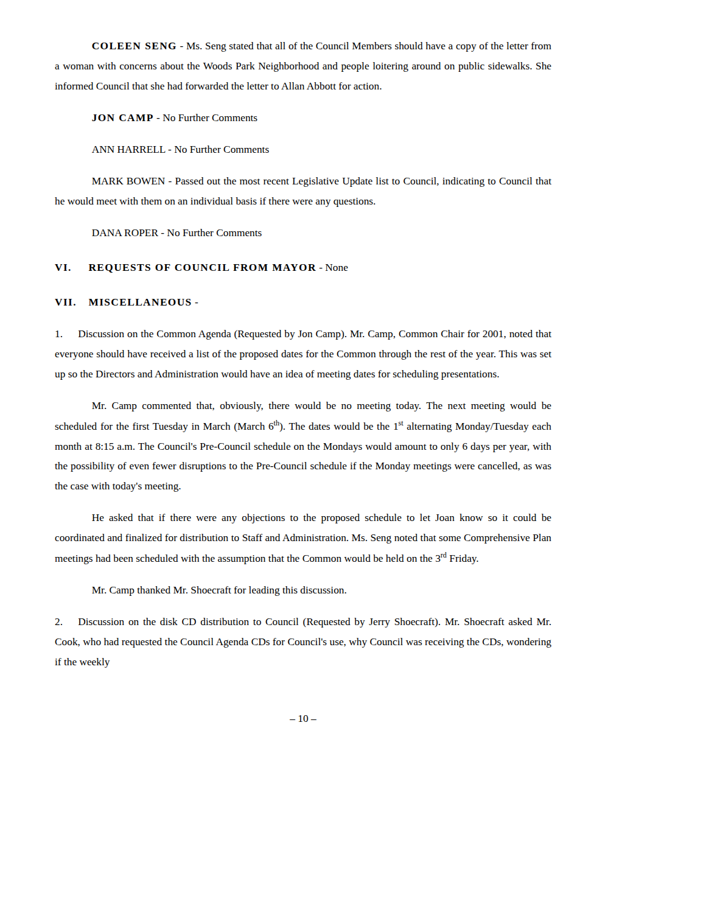COLEEN SENG - Ms. Seng stated that all of the Council Members should have a copy of the letter from a woman with concerns about the Woods Park Neighborhood and people loitering around on public sidewalks. She informed Council that she had forwarded the letter to Allan Abbott for action.
JON CAMP - No Further Comments
ANN HARRELL - No Further Comments
MARK BOWEN - Passed out the most recent Legislative Update list to Council, indicating to Council that he would meet with them on an individual basis if there were any questions.
DANA ROPER - No Further Comments
VI. REQUESTS OF COUNCIL FROM MAYOR - None
VII. MISCELLANEOUS -
1. Discussion on the Common Agenda (Requested by Jon Camp). Mr. Camp, Common Chair for 2001, noted that everyone should have received a list of the proposed dates for the Common through the rest of the year. This was set up so the Directors and Administration would have an idea of meeting dates for scheduling presentations.
Mr. Camp commented that, obviously, there would be no meeting today. The next meeting would be scheduled for the first Tuesday in March (March 6th). The dates would be the 1st alternating Monday/Tuesday each month at 8:15 a.m. The Council's Pre-Council schedule on the Mondays would amount to only 6 days per year, with the possibility of even fewer disruptions to the Pre-Council schedule if the Monday meetings were cancelled, as was the case with today's meeting.
He asked that if there were any objections to the proposed schedule to let Joan know so it could be coordinated and finalized for distribution to Staff and Administration. Ms. Seng noted that some Comprehensive Plan meetings had been scheduled with the assumption that the Common would be held on the 3rd Friday.
Mr. Camp thanked Mr. Shoecraft for leading this discussion.
2. Discussion on the disk CD distribution to Council (Requested by Jerry Shoecraft). Mr. Shoecraft asked Mr. Cook, who had requested the Council Agenda CDs for Council's use, why Council was receiving the CDs, wondering if the weekly
– 10 –